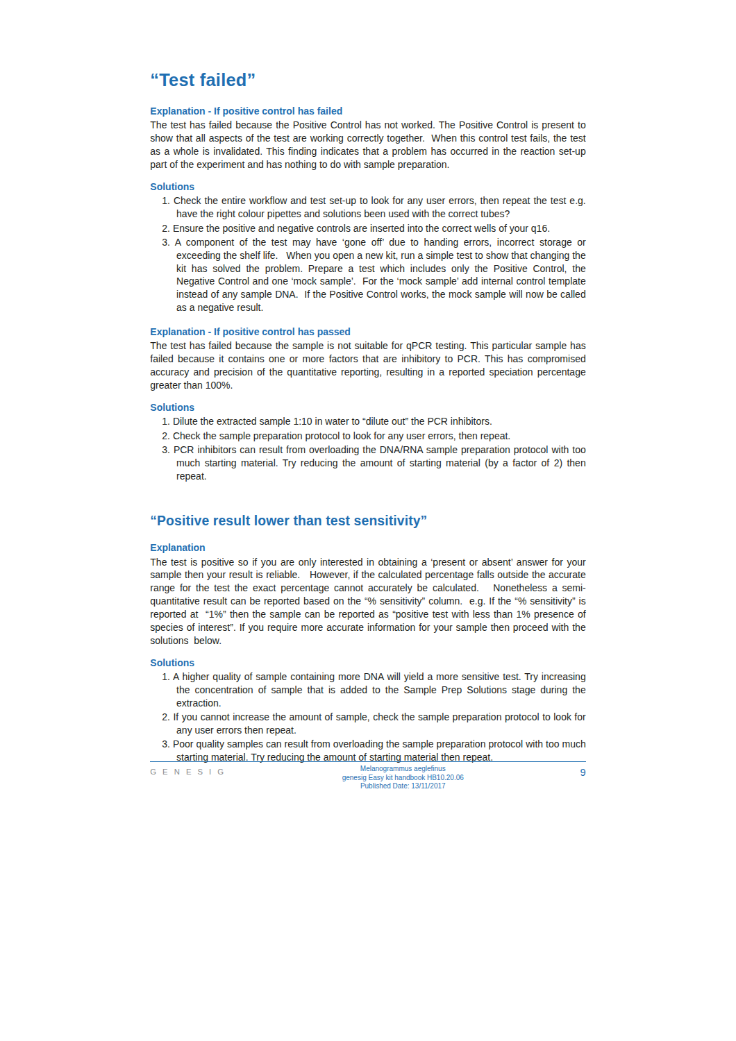“Test failed”
Explanation - If positive control has failed
The test has failed because the Positive Control has not worked. The Positive Control is present to show that all aspects of the test are working correctly together. When this control test fails, the test as a whole is invalidated. This finding indicates that a problem has occurred in the reaction set-up part of the experiment and has nothing to do with sample preparation.
Solutions
Check the entire workflow and test set-up to look for any user errors, then repeat the test e.g. have the right colour pipettes and solutions been used with the correct tubes?
Ensure the positive and negative controls are inserted into the correct wells of your q16.
A component of the test may have ‘gone off’ due to handing errors, incorrect storage or exceeding the shelf life. When you open a new kit, run a simple test to show that changing the kit has solved the problem. Prepare a test which includes only the Positive Control, the Negative Control and one ‘mock sample’. For the ‘mock sample’ add internal control template instead of any sample DNA. If the Positive Control works, the mock sample will now be called as a negative result.
Explanation - If positive control has passed
The test has failed because the sample is not suitable for qPCR testing. This particular sample has failed because it contains one or more factors that are inhibitory to PCR. This has compromised accuracy and precision of the quantitative reporting, resulting in a reported speciation percentage greater than 100%.
Solutions
Dilute the extracted sample 1:10 in water to “dilute out” the PCR inhibitors.
Check the sample preparation protocol to look for any user errors, then repeat.
PCR inhibitors can result from overloading the DNA/RNA sample preparation protocol with too much starting material. Try reducing the amount of starting material (by a factor of 2) then repeat.
“Positive result lower than test sensitivity”
Explanation
The test is positive so if you are only interested in obtaining a ‘present or absent’ answer for your sample then your result is reliable. However, if the calculated percentage falls outside the accurate range for the test the exact percentage cannot accurately be calculated. Nonetheless a semi-quantitative result can be reported based on the “% sensitivity” column. e.g. If the “% sensitivity” is reported at “1%” then the sample can be reported as “positive test with less than 1% presence of species of interest”. If you require more accurate information for your sample then proceed with the solutions below.
Solutions
A higher quality of sample containing more DNA will yield a more sensitive test. Try increasing the concentration of sample that is added to the Sample Prep Solutions stage during the extraction.
If you cannot increase the amount of sample, check the sample preparation protocol to look for any user errors then repeat.
Poor quality samples can result from overloading the sample preparation protocol with too much starting material. Try reducing the amount of starting material then repeat.
G E N E S I G
Melanogrammus aeglefinus
genesig Easy kit handbook HB10.20.06
Published Date: 13/11/2017
9